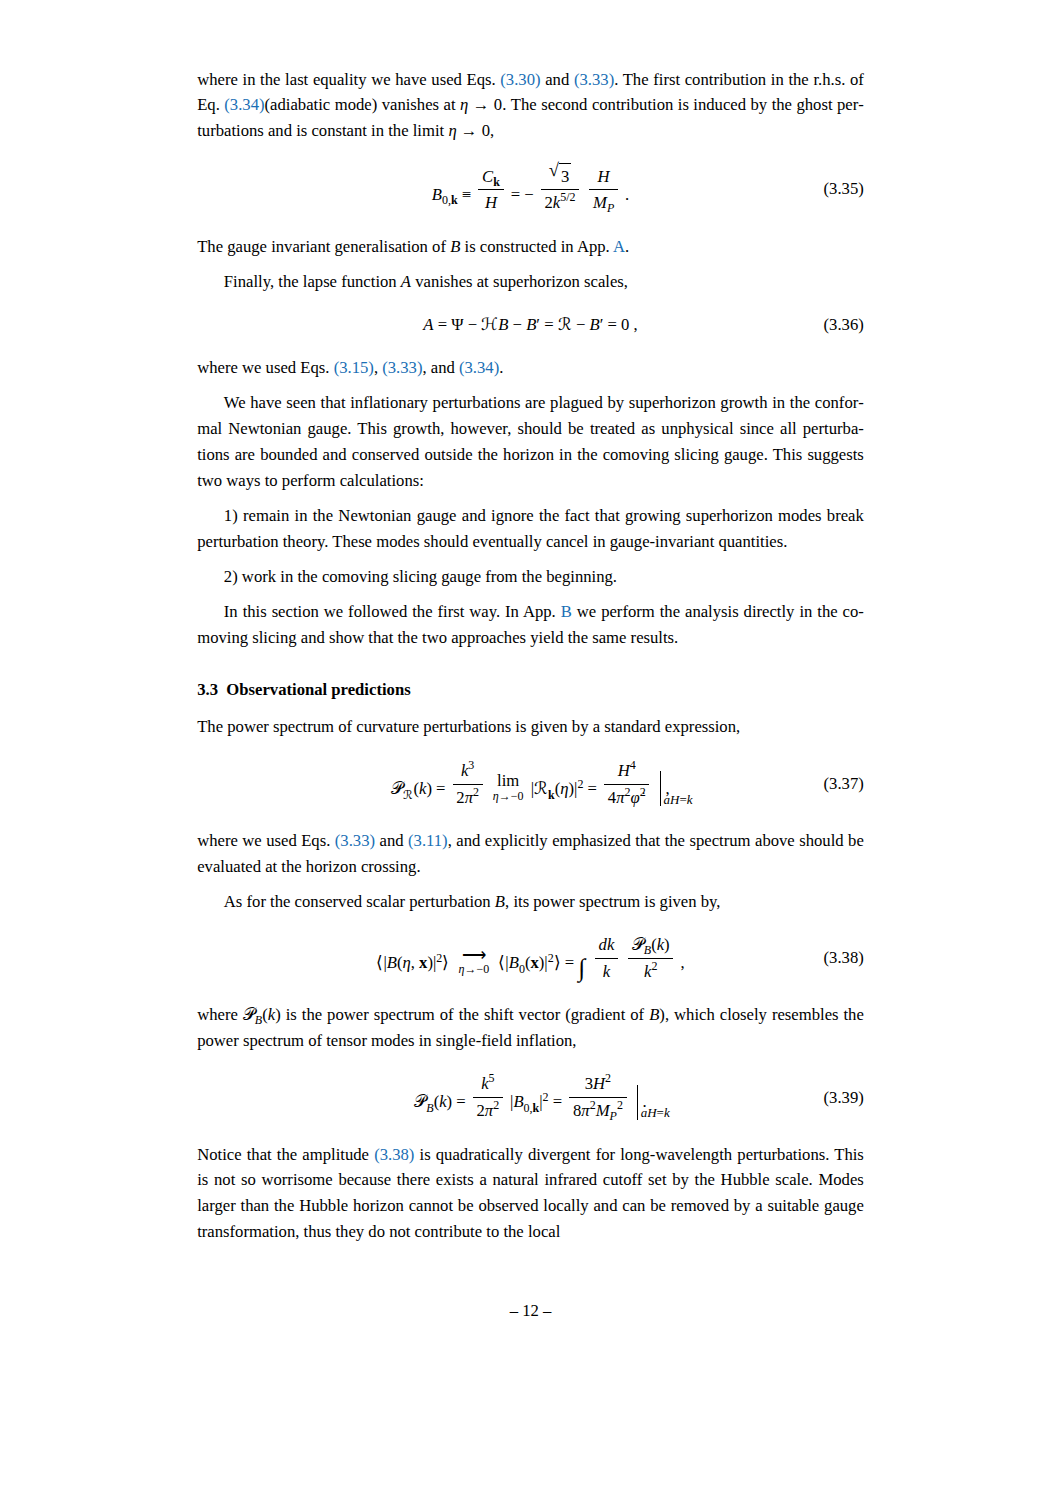where in the last equality we have used Eqs. (3.30) and (3.33). The first contribution in the r.h.s. of Eq. (3.34)(adiabatic mode) vanishes at η → 0. The second contribution is induced by the ghost perturbations and is constant in the limit η → 0,
B0,k ≡ Ck H = − 32k5/2 HMP . (3.35)
The gauge invariant generalisation of B is constructed in App. A.
Finally, the lapse function A vanishes at superhorizon scales,
A = Ψ − ℋB − B′ = ℛ − B′ = 0 , (3.36)
where we used Eqs. (3.15), (3.33), and (3.34).
We have seen that inflationary perturbations are plagued by superhorizon growth in the conformal Newtonian gauge. This growth, however, should be treated as unphysical since all perturbations are bounded and conserved outside the horizon in the comoving slicing gauge. This suggests two ways to perform calculations:
1) remain in the Newtonian gauge and ignore the fact that growing superhorizon modes break perturbation theory. These modes should eventually cancel in gauge-invariant quantities.
2) work in the comoving slicing gauge from the beginning.
In this section we followed the first way. In App. B we perform the analysis directly in the comoving slicing and show that the two approaches yield the same results.
3.3 Observational predictions
The power spectrum of curvature perturbations is given by a standard expression,
𝒫ℛ(k) = k32π2 lim η→−0 |ℛk(η)|2 = H44π2φ̇2 aH=k , (3.37)
where we used Eqs. (3.33) and (3.11), and explicitly emphasized that the spectrum above should be evaluated at the horizon crossing.
As for the conserved scalar perturbation B, its power spectrum is given by,
⟨|B(η, x)|2⟩ ⟶η→−0 ⟨|B0(x)|2⟩ = ∫ dk k 𝒫B(k) k2 , (3.38)
where 𝒫B(k) is the power spectrum of the shift vector (gradient of B), which closely resembles the power spectrum of tensor modes in single-field inflation,
𝒫B(k) = k52π2 |B0,k|2 = 3H28π2MP2 aH=k . (3.39)
Notice that the amplitude (3.38) is quadratically divergent for long-wavelength perturbations. This is not so worrisome because there exists a natural infrared cutoff set by the Hubble scale. Modes larger than the Hubble horizon cannot be observed locally and can be removed by a suitable gauge transformation, thus they do not contribute to the local
– 12 –